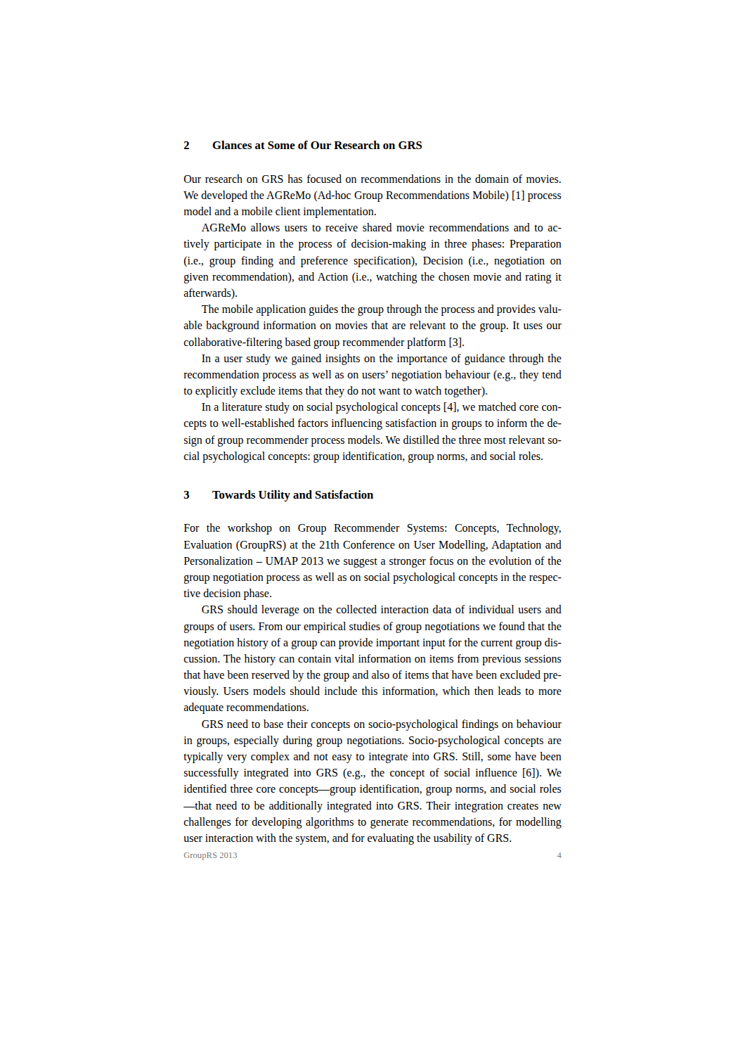2 Glances at Some of Our Research on GRS
Our research on GRS has focused on recommendations in the domain of movies. We developed the AGReMo (Ad-hoc Group Recommendations Mobile) [1] process model and a mobile client implementation.
AGReMo allows users to receive shared movie recommendations and to actively participate in the process of decision-making in three phases: Preparation (i.e., group finding and preference specification), Decision (i.e., negotiation on given recommendation), and Action (i.e., watching the chosen movie and rating it afterwards).
The mobile application guides the group through the process and provides valuable background information on movies that are relevant to the group. It uses our collaborative-filtering based group recommender platform [3].
In a user study we gained insights on the importance of guidance through the recommendation process as well as on users’ negotiation behaviour (e.g., they tend to explicitly exclude items that they do not want to watch together).
In a literature study on social psychological concepts [4], we matched core concepts to well-established factors influencing satisfaction in groups to inform the design of group recommender process models. We distilled the three most relevant social psychological concepts: group identification, group norms, and social roles.
3 Towards Utility and Satisfaction
For the workshop on Group Recommender Systems: Concepts, Technology, Evaluation (GroupRS) at the 21th Conference on User Modelling, Adaptation and Personalization – UMAP 2013 we suggest a stronger focus on the evolution of the group negotiation process as well as on social psychological concepts in the respective decision phase.
GRS should leverage on the collected interaction data of individual users and groups of users. From our empirical studies of group negotiations we found that the negotiation history of a group can provide important input for the current group discussion. The history can contain vital information on items from previous sessions that have been reserved by the group and also of items that have been excluded previously. Users models should include this information, which then leads to more adequate recommendations.
GRS need to base their concepts on socio-psychological findings on behaviour in groups, especially during group negotiations. Socio-psychological concepts are typically very complex and not easy to integrate into GRS. Still, some have been successfully integrated into GRS (e.g., the concept of social influence [6]). We identified three core concepts—group identification, group norms, and social roles—that need to be additionally integrated into GRS. Their integration creates new challenges for developing algorithms to generate recommendations, for modelling user interaction with the system, and for evaluating the usability of GRS.
GroupRS 2013 4